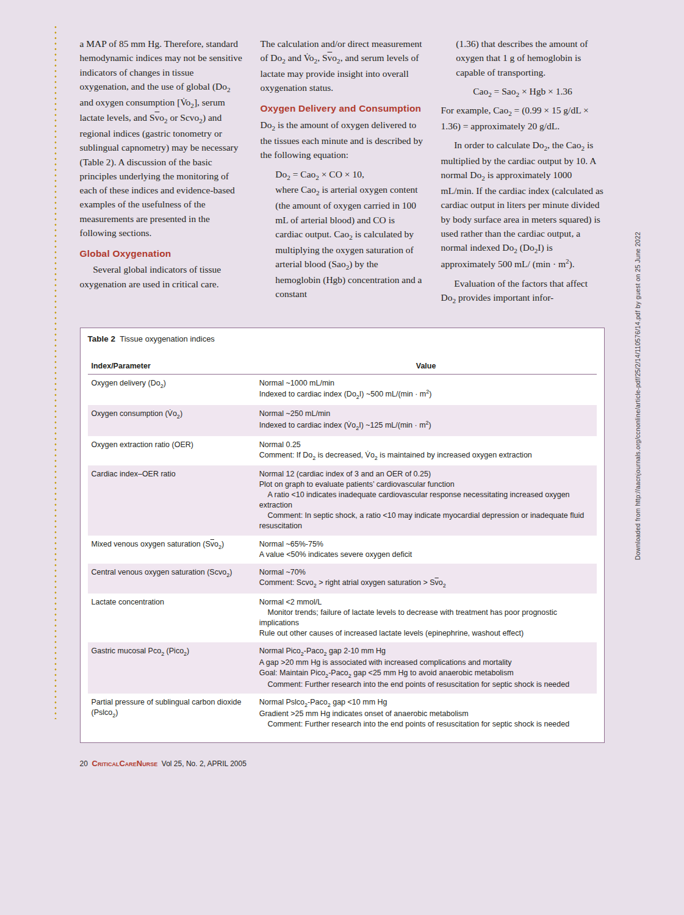Downloaded from http://aacnjournals.org/ccnonline/article-pdf/25/2/14/110576/14.pdf by guest on 25 June 2022
a MAP of 85 mm Hg. Therefore, standard hemodynamic indices may not be sensitive indicators of changes in tissue oxygenation, and the use of global (Do2 and oxygen consumption [V̇o2], serum lactate levels, and Svo2 or Scvo2) and regional indices (gastric tonometry or sublingual capnometry) may be necessary (Table 2). A discussion of the basic principles underlying the monitoring of each of these indices and evidence-based examples of the usefulness of the measurements are presented in the following sections.
Global Oxygenation
Several global indicators of tissue oxygenation are used in critical care.
The calculation and/or direct measurement of Do2 and V̇o2, Svo2, and serum levels of lactate may provide insight into overall oxygenation status.
Oxygen Delivery and Consumption
Do2 is the amount of oxygen delivered to the tissues each minute and is described by the following equation:
Do2 = Cao2 × CO × 10,
where Cao2 is arterial oxygen content (the amount of oxygen carried in 100 mL of arterial blood) and CO is cardiac output. Cao2 is calculated by multiplying the oxygen saturation of arterial blood (Sao2) by the hemoglobin (Hgb) concentration and a constant
(1.36) that describes the amount of oxygen that 1 g of hemoglobin is capable of transporting.
Cao2 = Sao2 × Hgb × 1.36
For example, Cao2 = (0.99 × 15 g/dL × 1.36) = approximately 20 g/dL.
In order to calculate Do2, the Cao2 is multiplied by the cardiac output by 10. A normal Do2 is approximately 1000 mL/min. If the cardiac index (calculated as cardiac output in liters per minute divided by body surface area in meters squared) is used rather than the cardiac output, a normal indexed Do2 (Do2I) is approximately 500 mL/ (min · m2).
Evaluation of the factors that affect Do2 provides important infor-
Table 2 Tissue oxygenation indices
| Index/Parameter | Value |
| --- | --- |
| Oxygen delivery (D o 2 ) | Normal ~1000 mL/min Indexed to cardiac index (D o 2 I) ~500 mL/(min · m 2 ) |
| Oxygen consumption (V̇ o 2 ) | Normal ~250 mL/min Indexed to cardiac index (V̇ o 2 I) ~125 mL/(min · m 2 ) |
| Oxygen extraction ratio (OER) | Normal 0.25 Comment: If D o 2 is decreased, V̇ o 2 is maintained by increased oxygen extraction |
| Cardiac index–OER ratio | Normal 12 (cardiac index of 3 and an OER of 0.25) Plot on graph to evaluate patients’ cardiovascular function A ratio <10 indicates inadequate cardiovascular response necessitating increased oxygen extraction Comment: In septic shock, a ratio <10 may indicate myocardial depression or inadequate fluid resuscitation |
| Mixed venous oxygen saturation (S v o 2 ) | Normal ~65%-75% A value <50% indicates severe oxygen deficit |
| Central venous oxygen saturation (Scv o 2 ) | Normal ~70% Comment: Scv o 2 > right atrial oxygen saturation > S v o 2 |
| Lactate concentration | Normal <2 mmol/L Monitor trends; failure of lactate levels to decrease with treatment has poor prognostic implications Rule out other causes of increased lactate levels (epinephrine, washout effect) |
| Gastric mucosal P co 2 (Pi co 2 ) | Normal Pi co 2 -Pa co 2 gap 2-10 mm Hg A gap >20 mm Hg is associated with increased complications and mortality Goal: Maintain Pi co 2 -Pa co 2 gap <25 mm Hg to avoid anaerobic metabolism Comment: Further research into the end points of resuscitation for septic shock is needed |
| Partial pressure of sublingual carbon dioxide (Psl co 2 ) | Normal Psl co 2 -Pa co 2 gap <10 mm Hg Gradient >25 mm Hg indicates onset of anaerobic metabolism Comment: Further research into the end points of resuscitation for septic shock is needed |
20 CriticalCareNurse Vol 25, No. 2, APRIL 2005